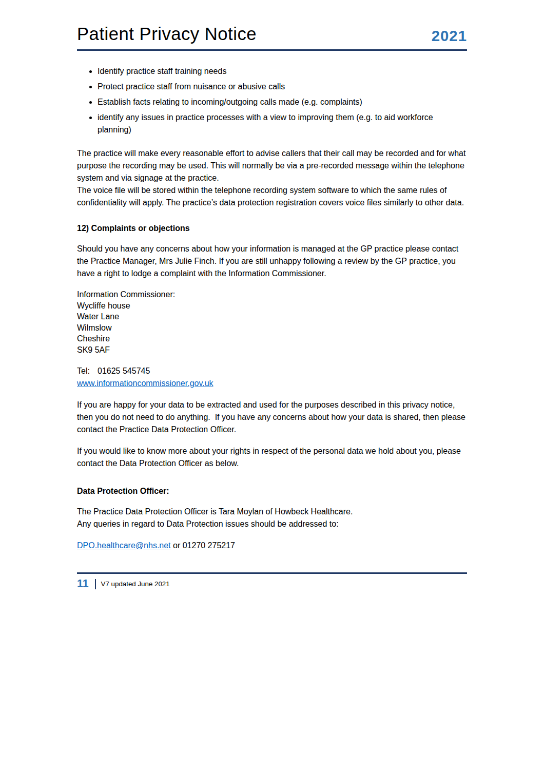Patient Privacy Notice
2021
Identify practice staff training needs
Protect practice staff from nuisance or abusive calls
Establish facts relating to incoming/outgoing calls made (e.g. complaints)
identify any issues in practice processes with a view to improving them (e.g. to aid workforce planning)
The practice will make every reasonable effort to advise callers that their call may be recorded and for what purpose the recording may be used. This will normally be via a pre-recorded message within the telephone system and via signage at the practice.
The voice file will be stored within the telephone recording system software to which the same rules of confidentiality will apply. The practice’s data protection registration covers voice files similarly to other data.
12) Complaints or objections
Should you have any concerns about how your information is managed at the GP practice please contact the Practice Manager, Mrs Julie Finch. If you are still unhappy following a review by the GP practice, you have a right to lodge a complaint with the Information Commissioner.
Information Commissioner:
Wycliffe house
Water Lane
Wilmslow
Cheshire
SK9 5AF
Tel: 01625 545745
www.informationcommissioner.gov.uk
If you are happy for your data to be extracted and used for the purposes described in this privacy notice, then you do not need to do anything. If you have any concerns about how your data is shared, then please contact the Practice Data Protection Officer.
If you would like to know more about your rights in respect of the personal data we hold about you, please contact the Data Protection Officer as below.
Data Protection Officer:
The Practice Data Protection Officer is Tara Moylan of Howbeck Healthcare.
Any queries in regard to Data Protection issues should be addressed to:
DPO.healthcare@nhs.net or 01270 275217
11
V7 updated June 2021